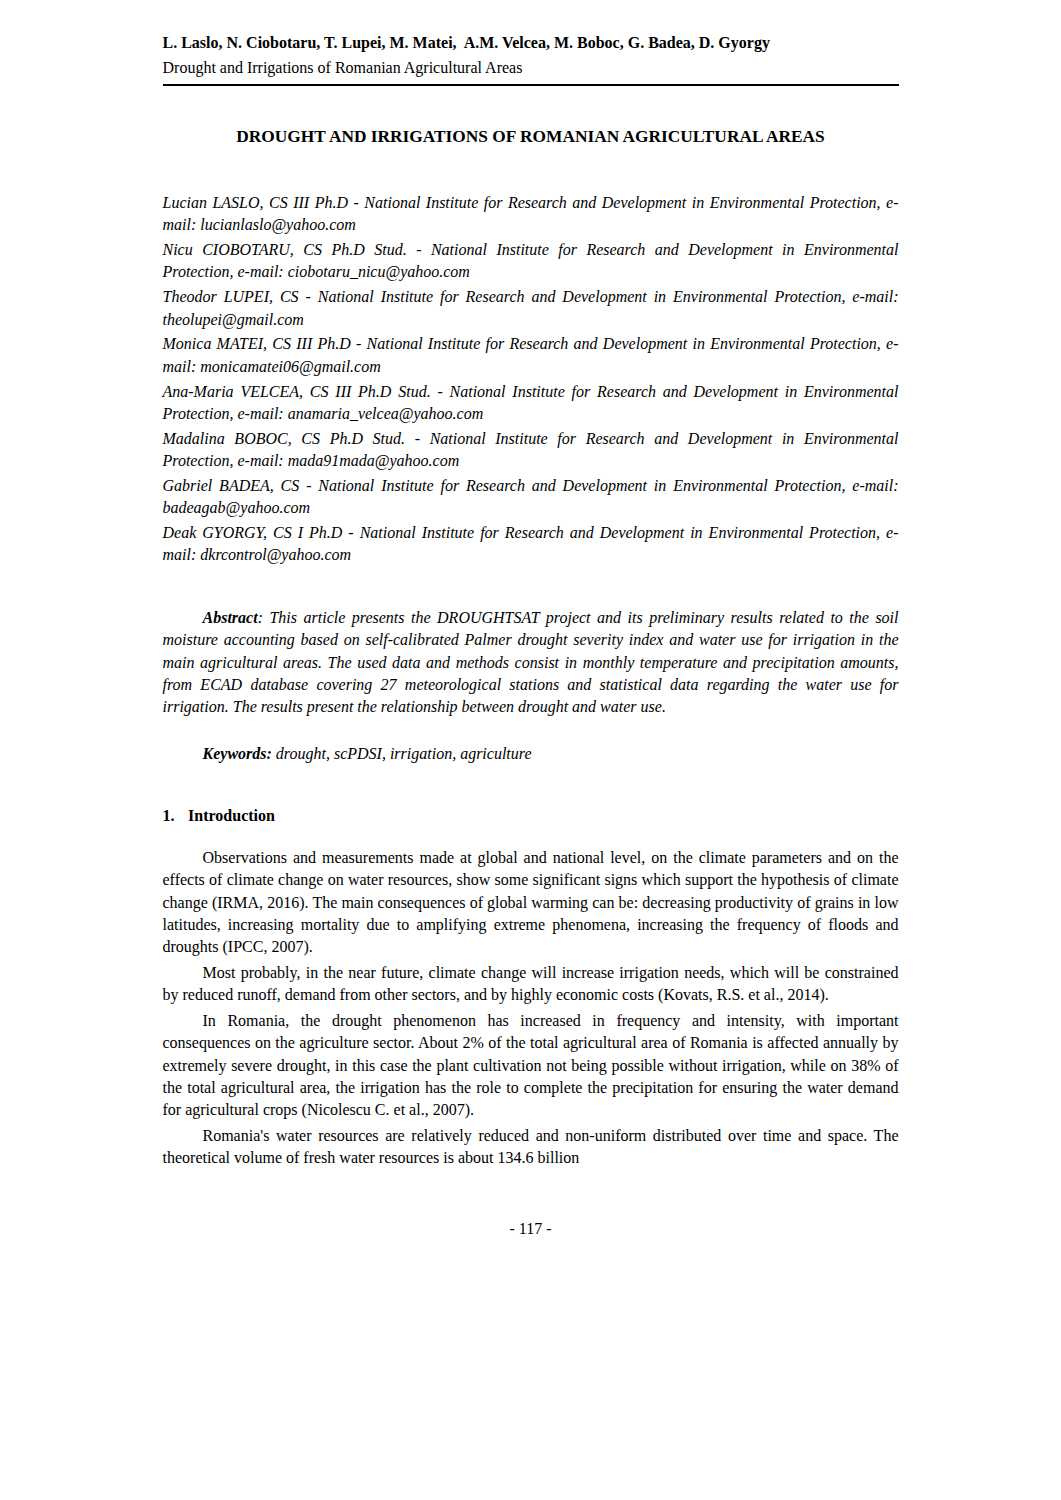L. Laslo, N. Ciobotaru, T. Lupei, M. Matei, A.M. Velcea, M. Boboc, G. Badea, D. Gyorgy
Drought and Irrigations of Romanian Agricultural Areas
Drought and Irrigations of Romanian Agricultural Areas
Lucian LASLO, CS III Ph.D - National Institute for Research and Development in Environmental Protection, e-mail: lucianlaslo@yahoo.com
Nicu CIOBOTARU, CS Ph.D Stud. - National Institute for Research and Development in Environmental Protection, e-mail: ciobotaru_nicu@yahoo.com
Theodor LUPEI, CS - National Institute for Research and Development in Environmental Protection, e-mail: theolupei@gmail.com
Monica MATEI, CS III Ph.D - National Institute for Research and Development in Environmental Protection, e-mail: monicamatei06@gmail.com
Ana-Maria VELCEA, CS III Ph.D Stud. - National Institute for Research and Development in Environmental Protection, e-mail: anamaria_velcea@yahoo.com
Madalina BOBOC, CS Ph.D Stud. - National Institute for Research and Development in Environmental Protection, e-mail: mada91mada@yahoo.com
Gabriel BADEA, CS - National Institute for Research and Development in Environmental Protection, e-mail: badeagab@yahoo.com
Deak GYORGY, CS I Ph.D - National Institute for Research and Development in Environmental Protection, e-mail: dkrcontrol@yahoo.com
Abstract: This article presents the DROUGHTSAT project and its preliminary results related to the soil moisture accounting based on self-calibrated Palmer drought severity index and water use for irrigation in the main agricultural areas. The used data and methods consist in monthly temperature and precipitation amounts, from ECAD database covering 27 meteorological stations and statistical data regarding the water use for irrigation. The results present the relationship between drought and water use.
Keywords: drought, scPDSI, irrigation, agriculture
1. Introduction
Observations and measurements made at global and national level, on the climate parameters and on the effects of climate change on water resources, show some significant signs which support the hypothesis of climate change (IRMA, 2016). The main consequences of global warming can be: decreasing productivity of grains in low latitudes, increasing mortality due to amplifying extreme phenomena, increasing the frequency of floods and droughts (IPCC, 2007).
Most probably, in the near future, climate change will increase irrigation needs, which will be constrained by reduced runoff, demand from other sectors, and by highly economic costs (Kovats, R.S. et al., 2014).
In Romania, the drought phenomenon has increased in frequency and intensity, with important consequences on the agriculture sector. About 2% of the total agricultural area of Romania is affected annually by extremely severe drought, in this case the plant cultivation not being possible without irrigation, while on 38% of the total agricultural area, the irrigation has the role to complete the precipitation for ensuring the water demand for agricultural crops (Nicolescu C. et al., 2007).
Romania's water resources are relatively reduced and non-uniform distributed over time and space. The theoretical volume of fresh water resources is about 134.6 billion
- 117 -